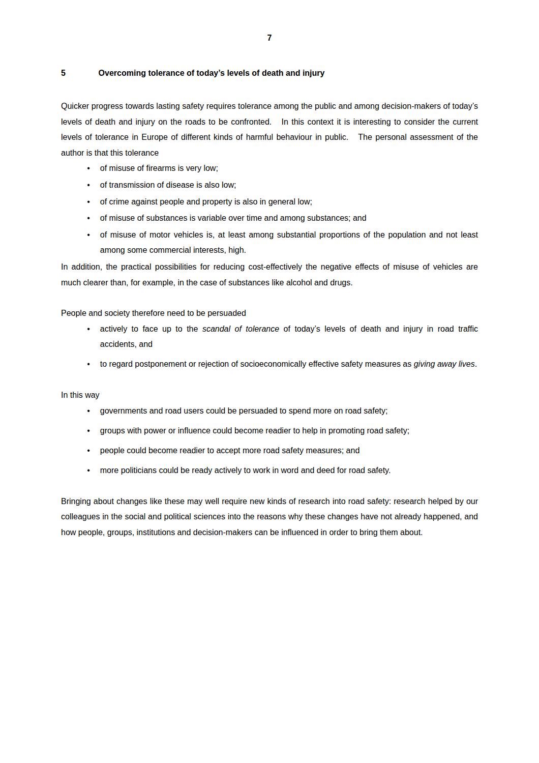7
5 Overcoming tolerance of today’s levels of death and injury
Quicker progress towards lasting safety requires tolerance among the public and among decision-makers of today’s levels of death and injury on the roads to be confronted. In this context it is interesting to consider the current levels of tolerance in Europe of different kinds of harmful behaviour in public. The personal assessment of the author is that this tolerance
of misuse of firearms is very low;
of transmission of disease is also low;
of crime against people and property is also in general low;
of misuse of substances is variable over time and among substances; and
of misuse of motor vehicles is, at least among substantial proportions of the population and not least among some commercial interests, high.
In addition, the practical possibilities for reducing cost-effectively the negative effects of misuse of vehicles are much clearer than, for example, in the case of substances like alcohol and drugs.
People and society therefore need to be persuaded
actively to face up to the scandal of tolerance of today’s levels of death and injury in road traffic accidents, and
to regard postponement or rejection of socioeconomically effective safety measures as giving away lives.
In this way
governments and road users could be persuaded to spend more on road safety;
groups with power or influence could become readier to help in promoting road safety;
people could become readier to accept more road safety measures; and
more politicians could be ready actively to work in word and deed for road safety.
Bringing about changes like these may well require new kinds of research into road safety: research helped by our colleagues in the social and political sciences into the reasons why these changes have not already happened, and how people, groups, institutions and decision-makers can be influenced in order to bring them about.